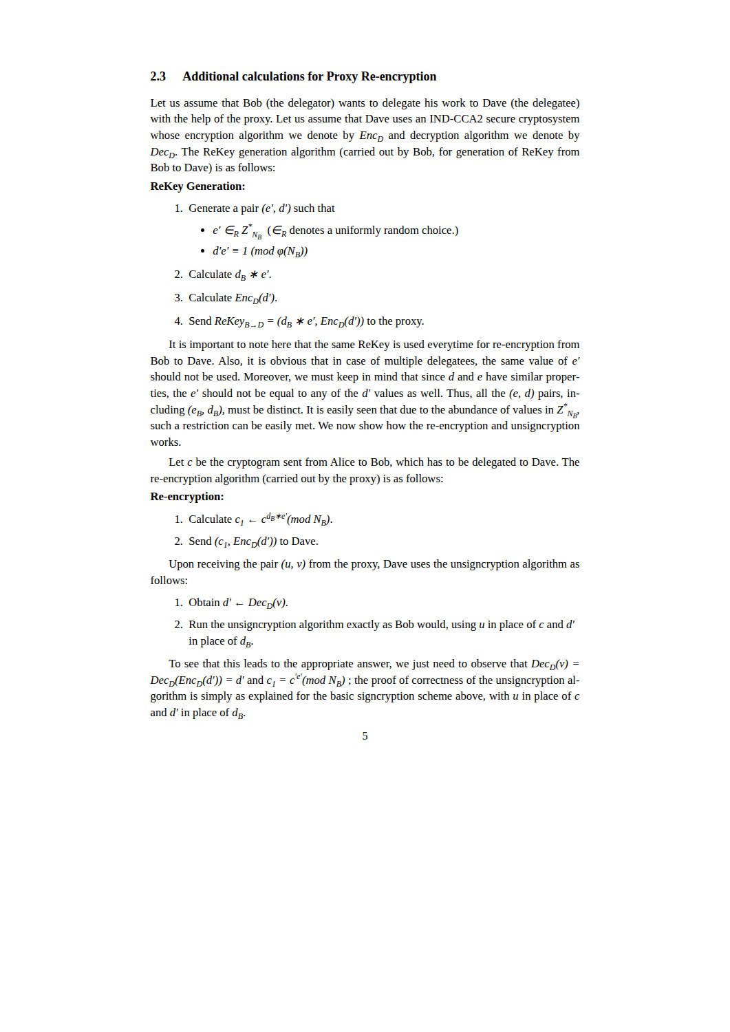2.3 Additional calculations for Proxy Re-encryption
Let us assume that Bob (the delegator) wants to delegate his work to Dave (the delegatee) with the help of the proxy. Let us assume that Dave uses an IND-CCA2 secure cryptosystem whose encryption algorithm we denote by EncD and decryption algorithm we denote by DecD. The ReKey generation algorithm (carried out by Bob, for generation of ReKey from Bob to Dave) is as follows:
ReKey Generation:
Generate a pair (e′, d′) such that
e′ ∈R Z*NB (∈R denotes a uniformly random choice.)
d′e′ ≡ 1 (mod φ(NB))
Calculate dB ∗ e′.
Calculate EncD(d′).
Send ReKeyB→D = (dB ∗ e′, EncD(d′)) to the proxy.
It is important to note here that the same ReKey is used everytime for re-encryption from Bob to Dave. Also, it is obvious that in case of multiple delegatees, the same value of e′ should not be used. Moreover, we must keep in mind that since d and e have similar properties, the e′ should not be equal to any of the d′ values as well. Thus, all the (e, d) pairs, including (eB, dB), must be distinct. It is easily seen that due to the abundance of values in Z*NB, such a restriction can be easily met. We now show how the re-encryption and unsigncryption works.
Let c be the cryptogram sent from Alice to Bob, which has to be delegated to Dave. The re-encryption algorithm (carried out by the proxy) is as follows:
Re-encryption:
Calculate c1 ← cdB∗e′(mod NB).
Send (c1, EncD(d′)) to Dave.
Upon receiving the pair (u, v) from the proxy, Dave uses the unsigncryption algorithm as follows:
Obtain d′ ← DecD(v).
Run the unsigncryption algorithm exactly as Bob would, using u in place of c and d′ in place of dB.
To see that this leads to the appropriate answer, we just need to observe that DecD(v) = DecD(EncD(d′)) = d′ and c1 = c′e′(mod NB) ; the proof of correctness of the unsigncryption algorithm is simply as explained for the basic signcryption scheme above, with u in place of c and d′ in place of dB.
5